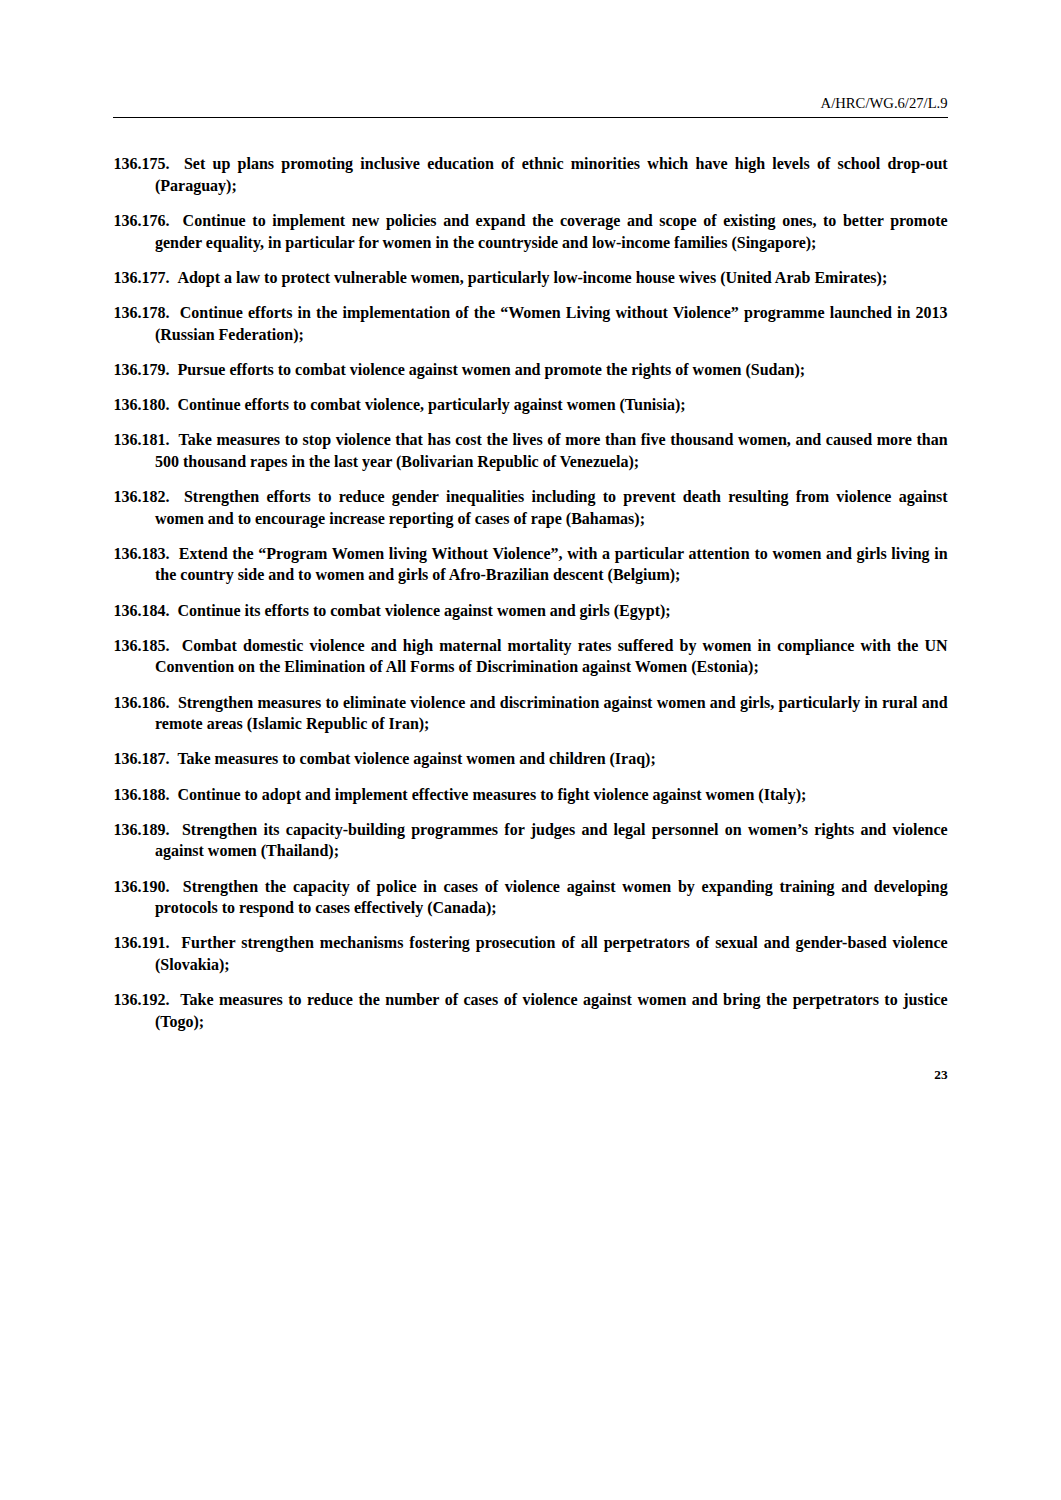A/HRC/WG.6/27/L.9
136.175. Set up plans promoting inclusive education of ethnic minorities which have high levels of school drop-out (Paraguay);
136.176. Continue to implement new policies and expand the coverage and scope of existing ones, to better promote gender equality, in particular for women in the countryside and low-income families (Singapore);
136.177. Adopt a law to protect vulnerable women, particularly low-income house wives (United Arab Emirates);
136.178. Continue efforts in the implementation of the “Women Living without Violence” programme launched in 2013 (Russian Federation);
136.179. Pursue efforts to combat violence against women and promote the rights of women (Sudan);
136.180. Continue efforts to combat violence, particularly against women (Tunisia);
136.181. Take measures to stop violence that has cost the lives of more than five thousand women, and caused more than 500 thousand rapes in the last year (Bolivarian Republic of Venezuela);
136.182. Strengthen efforts to reduce gender inequalities including to prevent death resulting from violence against women and to encourage increase reporting of cases of rape (Bahamas);
136.183. Extend the “Program Women living Without Violence”, with a particular attention to women and girls living in the country side and to women and girls of Afro-Brazilian descent (Belgium);
136.184. Continue its efforts to combat violence against women and girls (Egypt);
136.185. Combat domestic violence and high maternal mortality rates suffered by women in compliance with the UN Convention on the Elimination of All Forms of Discrimination against Women (Estonia);
136.186. Strengthen measures to eliminate violence and discrimination against women and girls, particularly in rural and remote areas (Islamic Republic of Iran);
136.187. Take measures to combat violence against women and children (Iraq);
136.188. Continue to adopt and implement effective measures to fight violence against women (Italy);
136.189. Strengthen its capacity-building programmes for judges and legal personnel on women’s rights and violence against women (Thailand);
136.190. Strengthen the capacity of police in cases of violence against women by expanding training and developing protocols to respond to cases effectively (Canada);
136.191. Further strengthen mechanisms fostering prosecution of all perpetrators of sexual and gender-based violence (Slovakia);
136.192. Take measures to reduce the number of cases of violence against women and bring the perpetrators to justice (Togo);
23